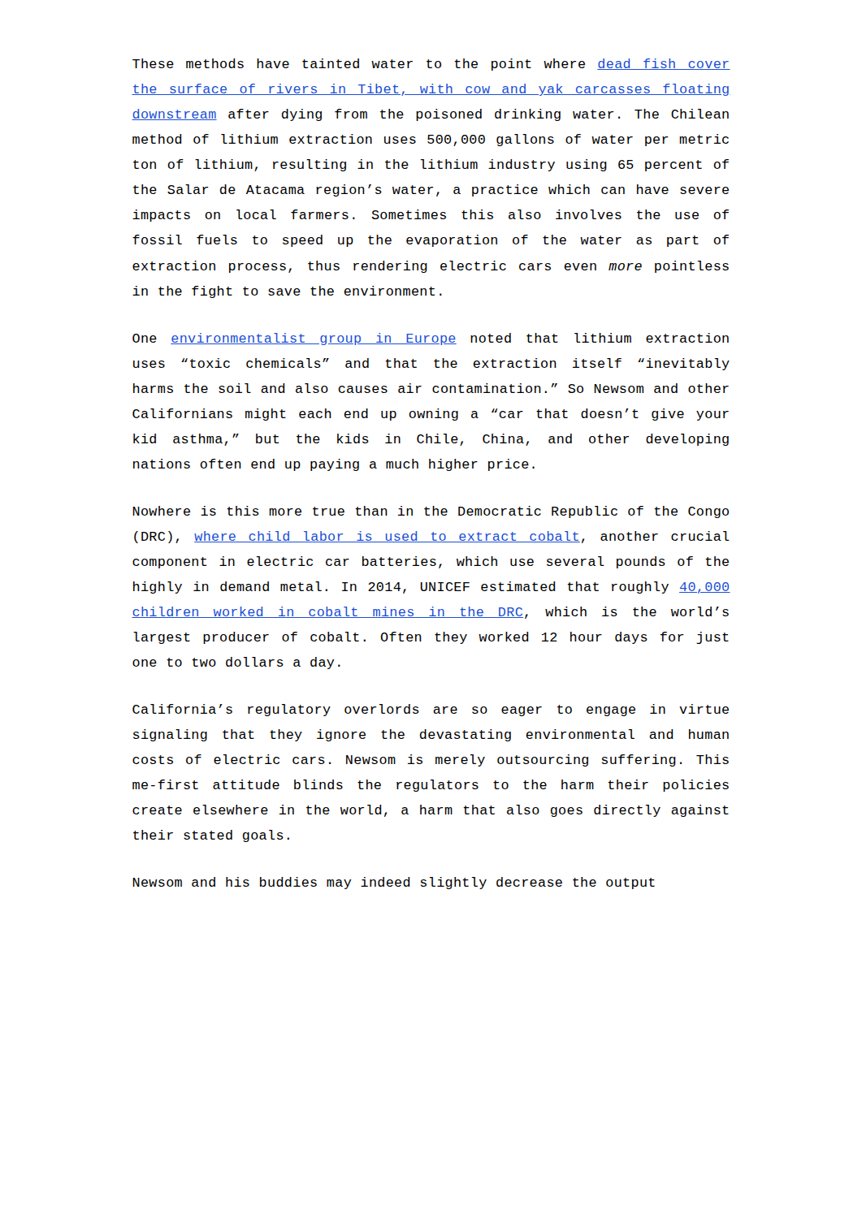These methods have tainted water to the point where dead fish cover the surface of rivers in Tibet, with cow and yak carcasses floating downstream after dying from the poisoned drinking water. The Chilean method of lithium extraction uses 500,000 gallons of water per metric ton of lithium, resulting in the lithium industry using 65 percent of the Salar de Atacama region’s water, a practice which can have severe impacts on local farmers. Sometimes this also involves the use of fossil fuels to speed up the evaporation of the water as part of extraction process, thus rendering electric cars even more pointless in the fight to save the environment.
One environmentalist group in Europe noted that lithium extraction uses “toxic chemicals” and that the extraction itself “inevitably harms the soil and also causes air contamination.” So Newsom and other Californians might each end up owning a “car that doesn’t give your kid asthma,” but the kids in Chile, China, and other developing nations often end up paying a much higher price.
Nowhere is this more true than in the Democratic Republic of the Congo (DRC), where child labor is used to extract cobalt, another crucial component in electric car batteries, which use several pounds of the highly in demand metal. In 2014, UNICEF estimated that roughly 40,000 children worked in cobalt mines in the DRC, which is the world’s largest producer of cobalt. Often they worked 12 hour days for just one to two dollars a day.
California’s regulatory overlords are so eager to engage in virtue signaling that they ignore the devastating environmental and human costs of electric cars. Newsom is merely outsourcing suffering. This me-first attitude blinds the regulators to the harm their policies create elsewhere in the world, a harm that also goes directly against their stated goals.
Newsom and his buddies may indeed slightly decrease the output